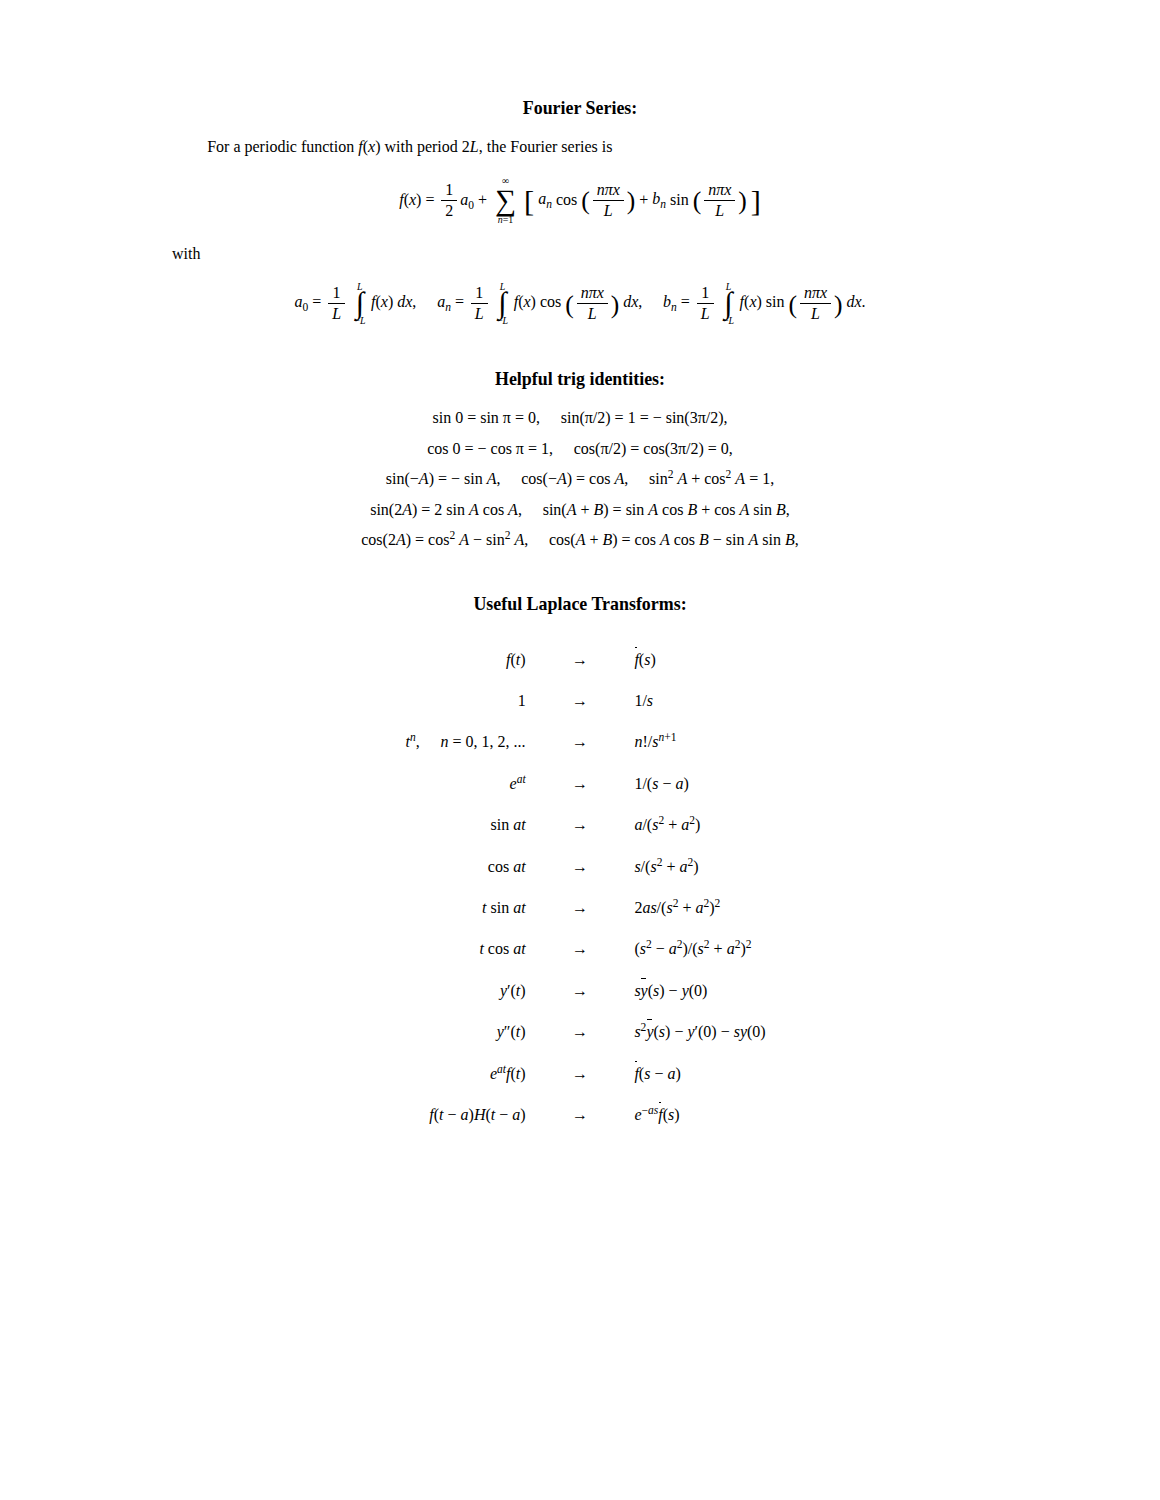Fourier Series:
For a periodic function f(x) with period 2L, the Fourier series is
f(x) = 12 a0 + ∞ ∑ n=1 [ an cos (nπx L) + bn sin (nπx L) ]
with
a0 = 1 L L∫−L f(x) dx, an = 1 L L∫−L f(x) cos (nπx L) dx, bn = 1 L L∫−L f(x) sin (nπx L) dx.
Helpful trig identities:
sin 0 = sin π = 0, sin(π/2) = 1 = − sin(3π/2),
cos 0 = − cos π = 1, cos(π/2) = cos(3π/2) = 0,
sin(−A) = − sin A, cos(−A) = cos A, sin2 A + cos2 A = 1,
sin(2A) = 2 sin A cos A, sin(A + B) = sin A cos B + cos A sin B,
cos(2A) = cos2 A − sin2 A, cos(A + B) = cos A cos B − sin A sin B,
Useful Laplace Transforms:
| f ( t ) | → | f ( s ) |
| 1 | → | 1/ s |
| t n , n = 0, 1, 2, ... | → | n !/ s n +1 |
| e at | → | 1/( s − a ) |
| sin at | → | a /( s 2 + a 2 ) |
| cos at | → | s /( s 2 + a 2 ) |
| t sin at | → | 2 as /( s 2 + a 2 ) 2 |
| t cos at | → | ( s 2 − a 2 )/( s 2 + a 2 ) 2 |
| y ′( t ) | → | s y ( s ) − y (0) |
| y ″( t ) | → | s 2 y ( s ) − y ′(0) − sy (0) |
| e at f ( t ) | → | f ( s − a ) |
| f ( t − a ) H ( t − a ) | → | e − as f ( s ) |